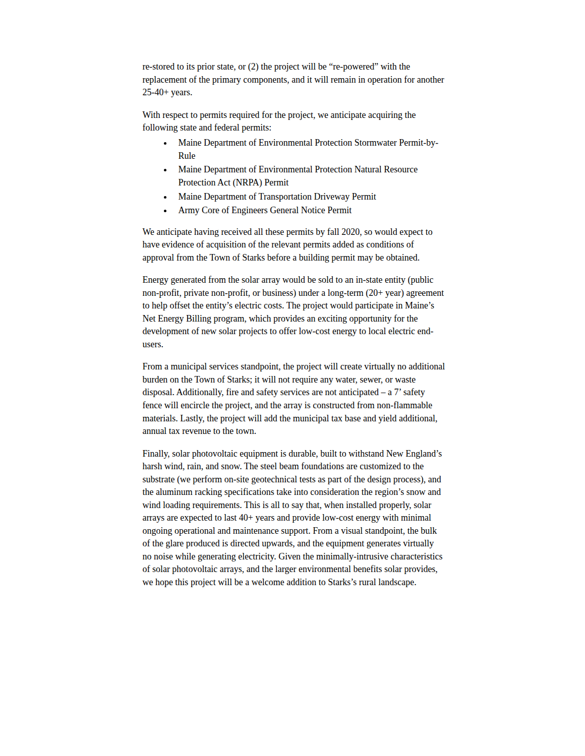re-stored to its prior state, or (2) the project will be “re-powered” with the replacement of the primary components, and it will remain in operation for another 25-40+ years.
With respect to permits required for the project, we anticipate acquiring the following state and federal permits:
Maine Department of Environmental Protection Stormwater Permit-by-Rule
Maine Department of Environmental Protection Natural Resource Protection Act (NRPA) Permit
Maine Department of Transportation Driveway Permit
Army Core of Engineers General Notice Permit
We anticipate having received all these permits by fall 2020, so would expect to have evidence of acquisition of the relevant permits added as conditions of approval from the Town of Starks before a building permit may be obtained.
Energy generated from the solar array would be sold to an in-state entity (public non-profit, private non-profit, or business) under a long-term (20+ year) agreement to help offset the entity’s electric costs. The project would participate in Maine’s Net Energy Billing program, which provides an exciting opportunity for the development of new solar projects to offer low-cost energy to local electric end-users.
From a municipal services standpoint, the project will create virtually no additional burden on the Town of Starks; it will not require any water, sewer, or waste disposal. Additionally, fire and safety services are not anticipated – a 7’ safety fence will encircle the project, and the array is constructed from non-flammable materials. Lastly, the project will add the municipal tax base and yield additional, annual tax revenue to the town.
Finally, solar photovoltaic equipment is durable, built to withstand New England’s harsh wind, rain, and snow. The steel beam foundations are customized to the substrate (we perform on-site geotechnical tests as part of the design process), and the aluminum racking specifications take into consideration the region’s snow and wind loading requirements. This is all to say that, when installed properly, solar arrays are expected to last 40+ years and provide low-cost energy with minimal ongoing operational and maintenance support. From a visual standpoint, the bulk of the glare produced is directed upwards, and the equipment generates virtually no noise while generating electricity. Given the minimally-intrusive characteristics of solar photovoltaic arrays, and the larger environmental benefits solar provides, we hope this project will be a welcome addition to Starks’s rural landscape.